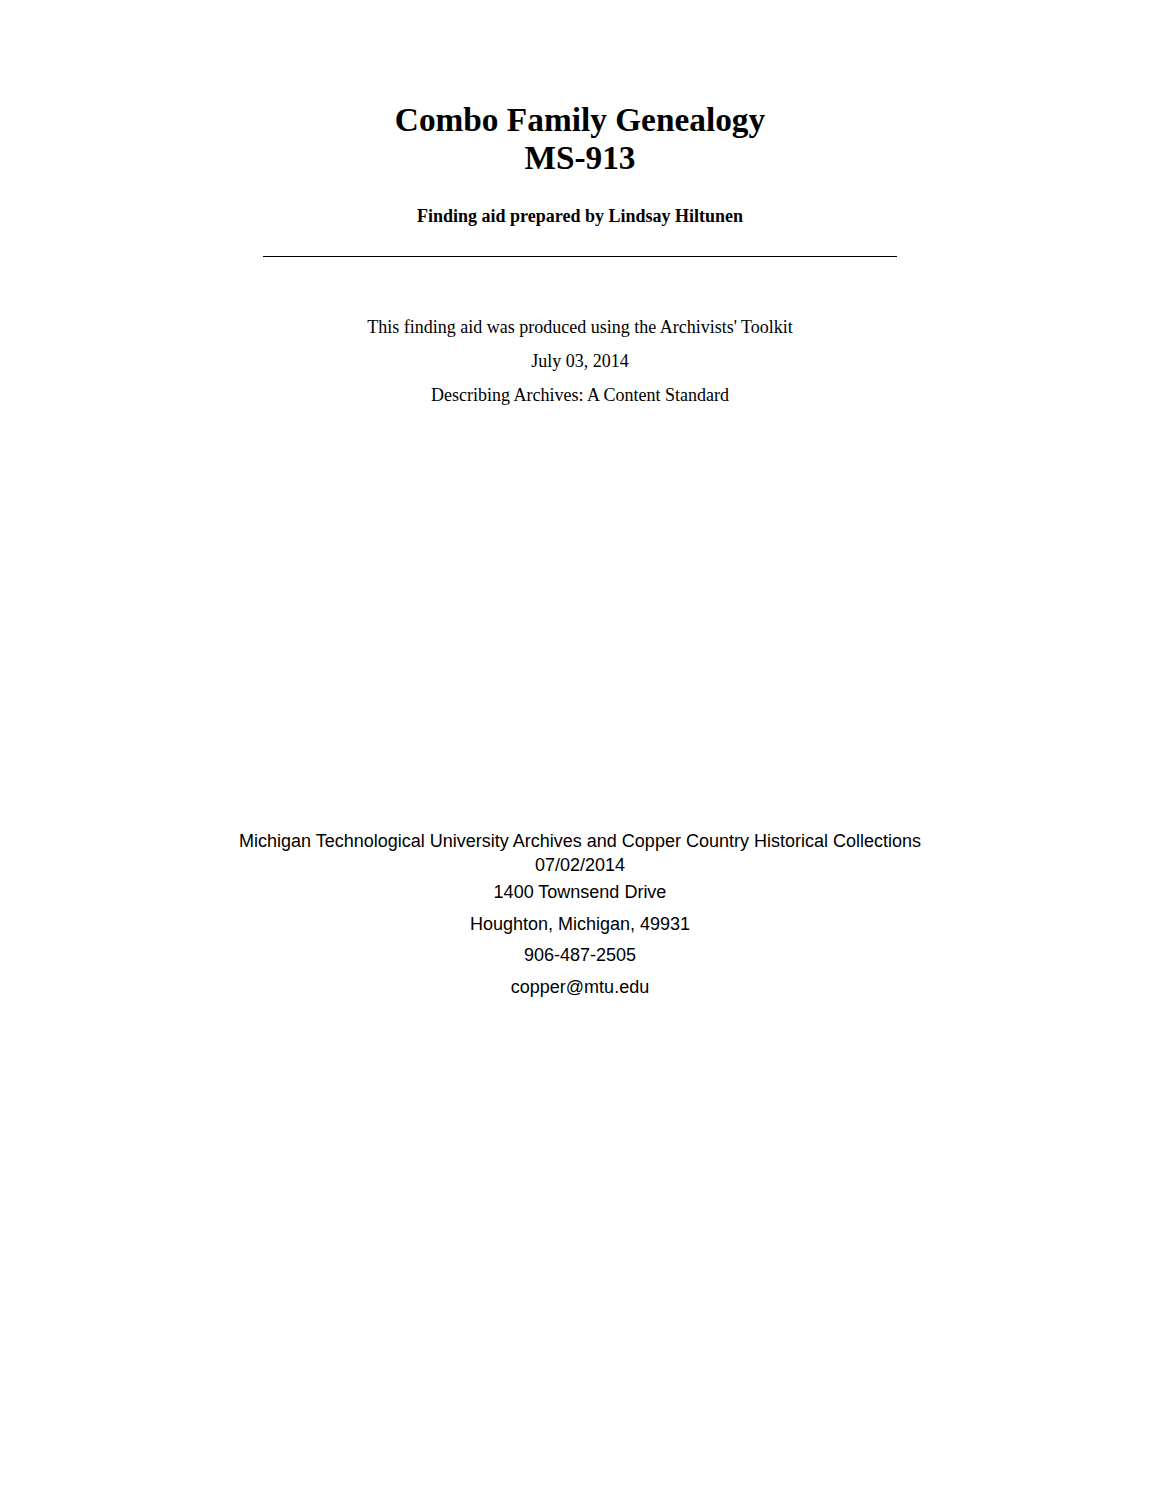Combo Family GenealogyMS-913
Finding aid prepared by Lindsay Hiltunen
This finding aid was produced using the Archivists' Toolkit
July 03, 2014
Describing Archives: A Content Standard
Michigan Technological University Archives and Copper Country Historical Collections
07/02/2014
1400 Townsend Drive
Houghton, Michigan, 49931
906-487-2505
copper@mtu.edu